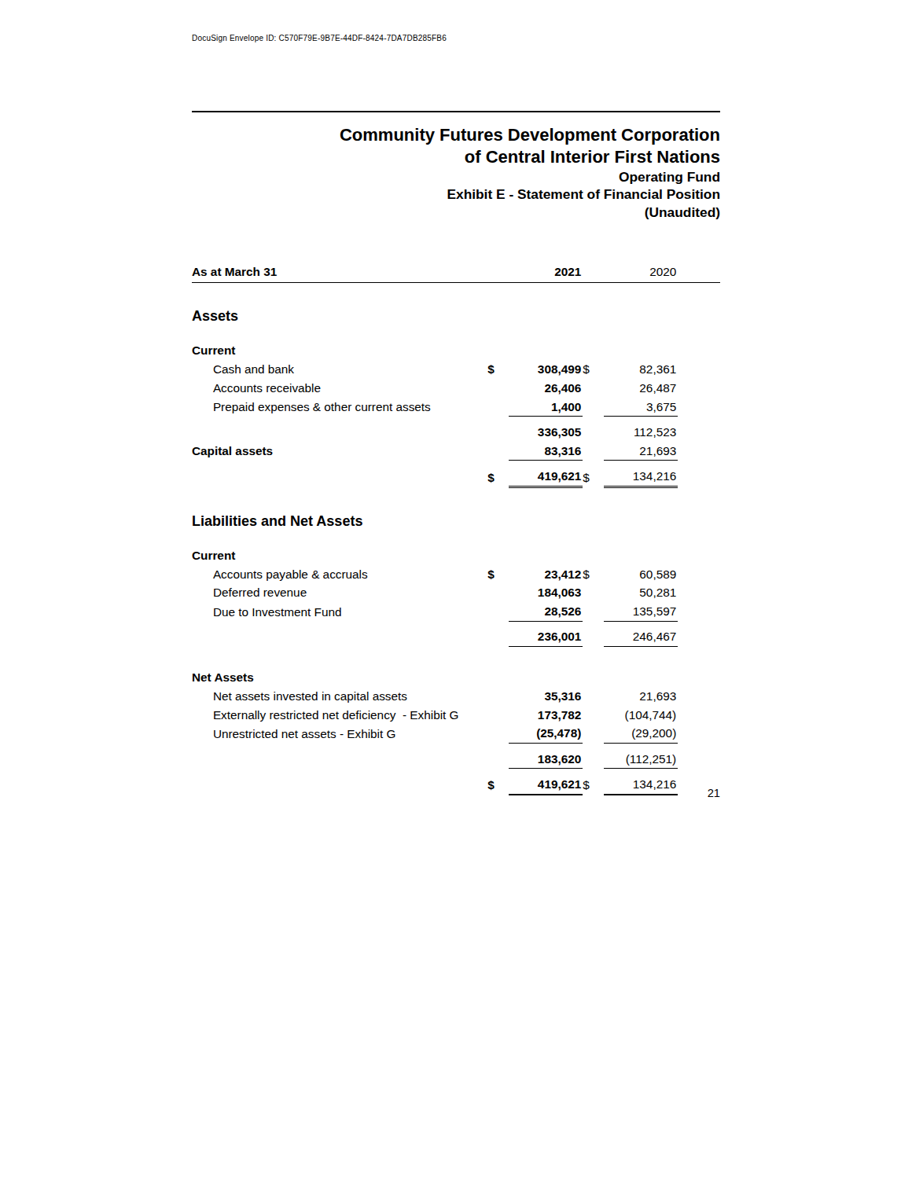DocuSign Envelope ID: C570F79E-9B7E-44DF-8424-7DA7DB285FB6
Community Futures Development Corporation
of Central Interior First Nations
Operating Fund
Exhibit E - Statement of Financial Position
(Unaudited)
| As at March 31 | | 2021 | | 2020 | |
| Assets | |
| Current | |
| Cash and bank | $ | 308,499 | $ | 82,361 | |
| Accounts receivable | | 26,406 | | 26,487 | |
| Prepaid expenses & other current assets | | 1,400 | | 3,675 | |
| | | 336,305 | | 112,523 | |
| Capital assets | | 83,316 | | 21,693 | |
| | $ | 419,621 | $ | 134,216 | |
| Liabilities and Net Assets | |
| Current | |
| Accounts payable & accruals | $ | 23,412 | $ | 60,589 | |
| Deferred revenue | | 184,063 | | 50,281 | |
| Due to Investment Fund | | 28,526 | | 135,597 | |
| | | 236,001 | | 246,467 | |
| Net Assets | |
| Net assets invested in capital assets | | 35,316 | | 21,693 | |
| Externally restricted net deficiency - Exhibit G | | 173,782 | | (104,744) | |
| Unrestricted net assets - Exhibit G | | (25,478) | | (29,200) | |
| | | 183,620 | | (112,251) | |
| | $ | 419,621 | $ | 134,216 | |
21